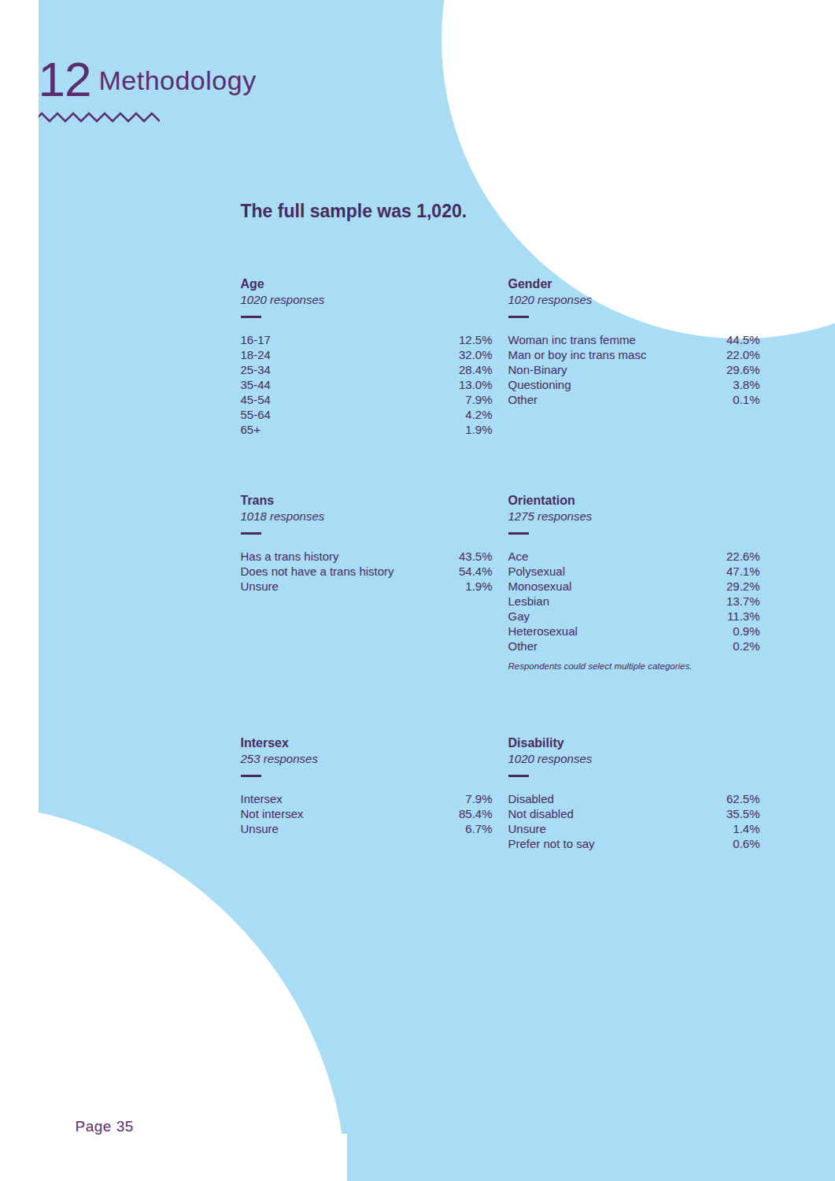12
Methodology
The full sample was 1,020.
Age
1020 responses
| 16-17 | 12.5% |
| 18-24 | 32.0% |
| 25-34 | 28.4% |
| 35-44 | 13.0% |
| 45-54 | 7.9% |
| 55-64 | 4.2% |
| 65+ | 1.9% |
Gender
1020 responses
| Woman inc trans femme | 44.5% |
| Man or boy inc trans masc | 22.0% |
| Non-Binary | 29.6% |
| Questioning | 3.8% |
| Other | 0.1% |
Trans
1018 responses
| Has a trans history | 43.5% |
| Does not have a trans history | 54.4% |
| Unsure | 1.9% |
Orientation
1275 responses
| Ace | 22.6% |
| Polysexual | 47.1% |
| Monosexual | 29.2% |
| Lesbian | 13.7% |
| Gay | 11.3% |
| Heterosexual | 0.9% |
| Other | 0.2% |
Respondents could select multiple categories.
Intersex
253 responses
| Intersex | 7.9% |
| Not intersex | 85.4% |
| Unsure | 6.7% |
Disability
1020 responses
| Disabled | 62.5% |
| Not disabled | 35.5% |
| Unsure | 1.4% |
| Prefer not to say | 0.6% |
Page 35